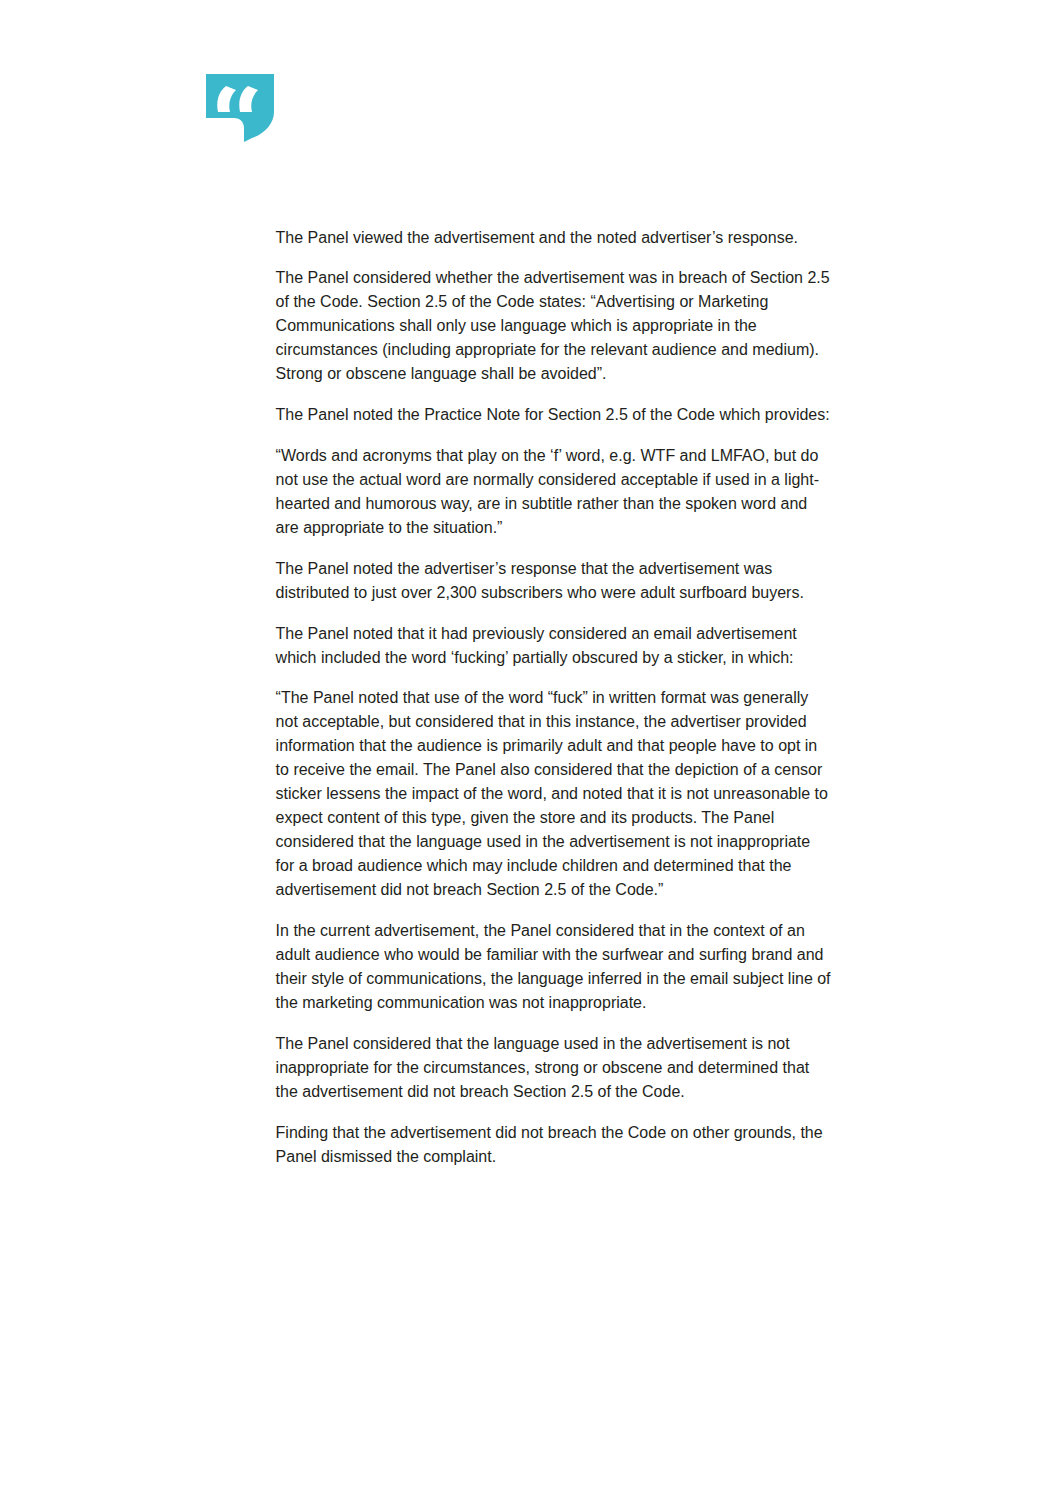The Panel viewed the advertisement and the noted advertiser’s response.
The Panel considered whether the advertisement was in breach of Section 2.5 of the Code. Section 2.5 of the Code states: “Advertising or Marketing Communications shall only use language which is appropriate in the circumstances (including appropriate for the relevant audience and medium). Strong or obscene language shall be avoided”.
The Panel noted the Practice Note for Section 2.5 of the Code which provides:
“Words and acronyms that play on the ‘f’ word, e.g. WTF and LMFAO, but do not use the actual word are normally considered acceptable if used in a light-hearted and humorous way, are in subtitle rather than the spoken word and are appropriate to the situation.”
The Panel noted the advertiser’s response that the advertisement was distributed to just over 2,300 subscribers who were adult surfboard buyers.
The Panel noted that it had previously considered an email advertisement which included the word ‘fucking’ partially obscured by a sticker, in which:
“The Panel noted that use of the word “fuck” in written format was generally not acceptable, but considered that in this instance, the advertiser provided information that the audience is primarily adult and that people have to opt in to receive the email. The Panel also considered that the depiction of a censor sticker lessens the impact of the word, and noted that it is not unreasonable to expect content of this type, given the store and its products. The Panel considered that the language used in the advertisement is not inappropriate for a broad audience which may include children and determined that the advertisement did not breach Section 2.5 of the Code.”
In the current advertisement, the Panel considered that in the context of an adult audience who would be familiar with the surfwear and surfing brand and their style of communications, the language inferred in the email subject line of the marketing communication was not inappropriate.
The Panel considered that the language used in the advertisement is not inappropriate for the circumstances, strong or obscene and determined that the advertisement did not breach Section 2.5 of the Code.
Finding that the advertisement did not breach the Code on other grounds, the Panel dismissed the complaint.